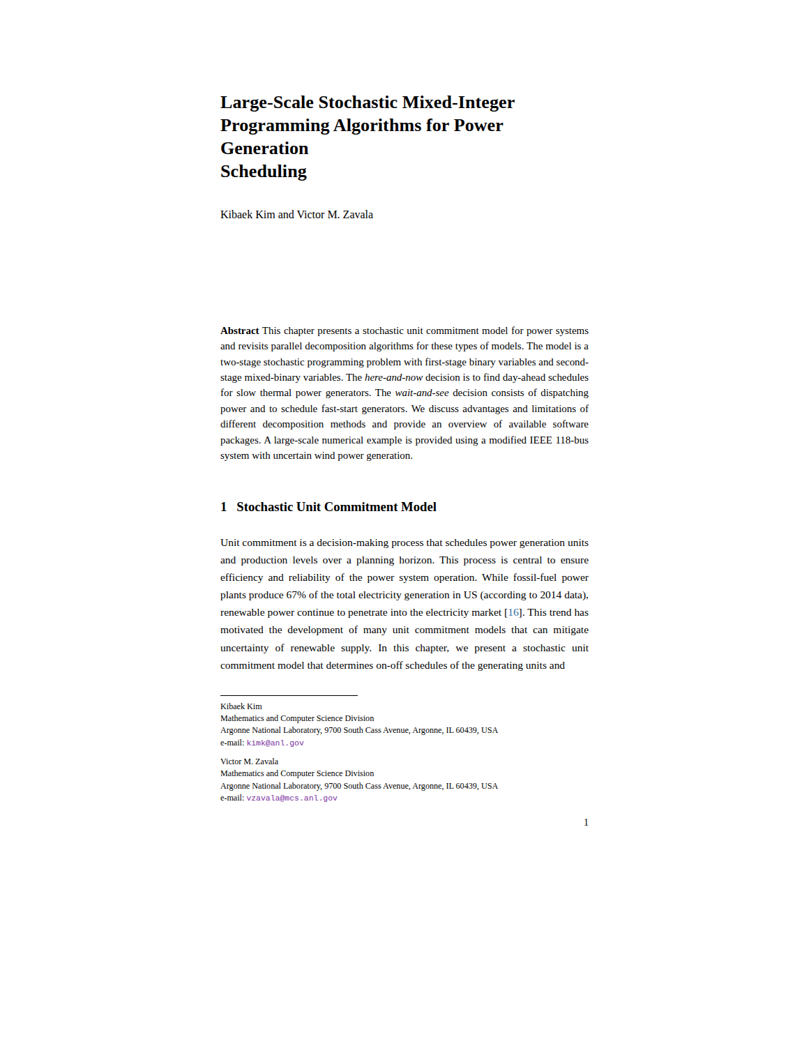Large-Scale Stochastic Mixed-Integer
Programming Algorithms for Power Generation
Scheduling
Kibaek Kim and Victor M. Zavala
Abstract This chapter presents a stochastic unit commitment model for power systems and revisits parallel decomposition algorithms for these types of models. The model is a two-stage stochastic programming problem with first-stage binary variables and second-stage mixed-binary variables. The here-and-now decision is to find day-ahead schedules for slow thermal power generators. The wait-and-see decision consists of dispatching power and to schedule fast-start generators. We discuss advantages and limitations of different decomposition methods and provide an overview of available software packages. A large-scale numerical example is provided using a modified IEEE 118-bus system with uncertain wind power generation.
1 Stochastic Unit Commitment Model
Unit commitment is a decision-making process that schedules power generation units and production levels over a planning horizon. This process is central to ensure efficiency and reliability of the power system operation. While fossil-fuel power plants produce 67% of the total electricity generation in US (according to 2014 data), renewable power continue to penetrate into the electricity market [16]. This trend has motivated the development of many unit commitment models that can mitigate uncertainty of renewable supply. In this chapter, we present a stochastic unit commitment model that determines on-off schedules of the generating units and
Kibaek Kim Mathematics and Computer Science Division
Argonne National Laboratory, 9700 South Cass Avenue, Argonne, IL 60439, USA
e-mail: kimk@anl.gov
Victor M. Zavala Mathematics and Computer Science Division
Argonne National Laboratory, 9700 South Cass Avenue, Argonne, IL 60439, USA
e-mail: vzavala@mcs.anl.gov
1